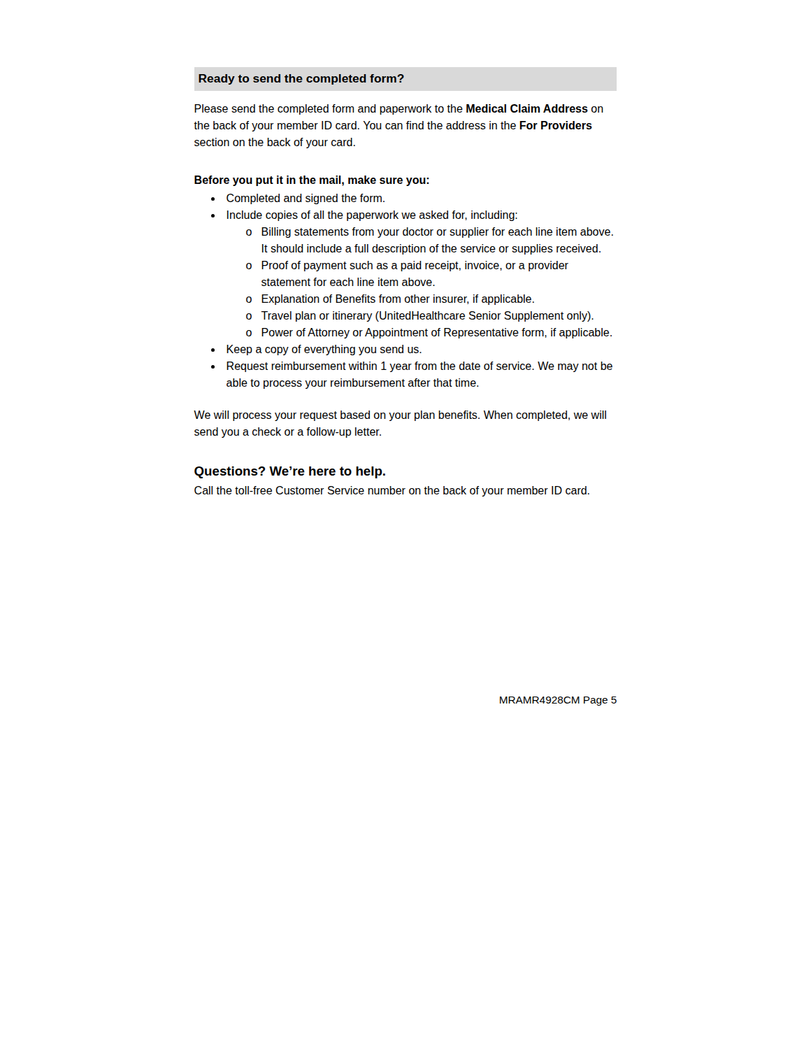Ready to send the completed form?
Please send the completed form and paperwork to the Medical Claim Address on the back of your member ID card. You can find the address in the For Providers section on the back of your card.
Before you put it in the mail, make sure you:
Completed and signed the form.
Include copies of all the paperwork we asked for, including:
Billing statements from your doctor or supplier for each line item above. It should include a full description of the service or supplies received.
Proof of payment such as a paid receipt, invoice, or a provider statement for each line item above.
Explanation of Benefits from other insurer, if applicable.
Travel plan or itinerary (UnitedHealthcare Senior Supplement only).
Power of Attorney or Appointment of Representative form, if applicable.
Keep a copy of everything you send us.
Request reimbursement within 1 year from the date of service. We may not be able to process your reimbursement after that time.
We will process your request based on your plan benefits. When completed, we will send you a check or a follow-up letter.
Questions? We’re here to help.
Call the toll-free Customer Service number on the back of your member ID card.
MRAMR4928CM Page 5